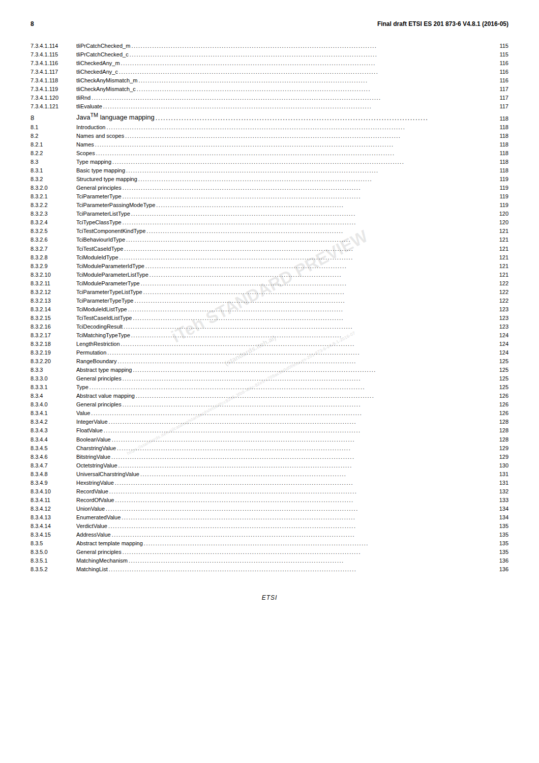8
Final draft ETSI ES 201 873-6 V4.8.1 (2016-05)
iTeh STANDARD PREVIEW
(standards.iteh.ai)
https://standards.iteh.ai/catalog/standards/etsi/4fcc8245-3fb8-4f4c-82e5-c709ac9b0d0f/etsi-es-201-873-6-v4-8-1-2016-07
| 7.3.4.1.114 | tliPrCatchChecked_m .......................................................................................................... | 115 |
| 7.3.4.1.115 | tliPrCatchChecked_c ........................................................................................................... | 115 |
| 7.3.4.1.116 | tliCheckedAny_m .............................................................................................................. | 116 |
| 7.3.4.1.117 | tliCheckedAny_c ................................................................................................................ | 116 |
| 7.3.4.1.118 | tliCheckAnyMismatch_m ................................................................................................... | 116 |
| 7.3.4.1.119 | tliCheckAnyMismatch_c ..................................................................................................... | 117 |
| 7.3.4.1.120 | tliRnd ............................................................................................................................. | 117 |
| 7.3.4.1.121 | tliEvaluate .................................................................................................................... | 117 |
| 8 | Java TM language mapping ......................................................................................................... | 118 |
| 8.1 | Introduction ................................................................................................................................. | 118 |
| 8.2 | Names and scopes ....................................................................................................................... | 118 |
| 8.2.1 | Names ................................................................................................................................. | 118 |
| 8.2.2 | Scopes ................................................................................................................................. | 118 |
| 8.3 | Type mapping .............................................................................................................................. | 118 |
| 8.3.1 | Basic type mapping ............................................................................................................. | 118 |
| 8.3.2 | Structured type mapping ..................................................................................................... | 119 |
| 8.3.2.0 | General principles ....................................................................................................... | 119 |
| 8.3.2.1 | TciParameterType ....................................................................................................... | 119 |
| 8.3.2.2 | TciParameterPassingModeType ................................................................................. | 119 |
| 8.3.2.3 | TciParameterListType ................................................................................................. | 120 |
| 8.3.2.4 | TciTypeClassType ..................................................................................................... | 120 |
| 8.3.2.5 | TciTestComponentKindType ..................................................................................... | 121 |
| 8.3.2.6 | TciBehaviourIdType ................................................................................................. | 121 |
| 8.3.2.7 | TciTestCaseIdType ................................................................................................... | 121 |
| 8.3.2.8 | TciModuleIdType ..................................................................................................... | 121 |
| 8.3.2.9 | TciModuleParameterIdType ....................................................................................... | 121 |
| 8.3.2.10 | TciModuleParameterListType ................................................................................... | 121 |
| 8.3.2.11 | TciModuleParameterType ......................................................................................... | 122 |
| 8.3.2.12 | TciParameterTypeListType ....................................................................................... | 122 |
| 8.3.2.13 | TciParameterTypeType ........................................................................................... | 122 |
| 8.3.2.14 | TciModuleIdListType ............................................................................................. | 123 |
| 8.3.2.15 | TciTestCaseIdListType ........................................................................................... | 123 |
| 8.3.2.16 | TciDecodingResult ................................................................................................... | 123 |
| 8.3.2.17 | TciMatchingTypeType ........................................................................................... | 124 |
| 8.3.2.18 | LengthRestriction ..................................................................................................... | 124 |
| 8.3.2.19 | Permutation ............................................................................................................. | 124 |
| 8.3.2.20 | RangeBoundary ....................................................................................................... | 125 |
| 8.3.3 | Abstract type mapping ......................................................................................................... | 125 |
| 8.3.3.0 | General principles ....................................................................................................... | 125 |
| 8.3.3.1 | Type ....................................................................................................................... | 125 |
| 8.3.4 | Abstract value mapping ....................................................................................................... | 126 |
| 8.3.4.0 | General principles ....................................................................................................... | 126 |
| 8.3.4.1 | Value ..................................................................................................................... | 126 |
| 8.3.4.2 | IntegerValue ........................................................................................................... | 128 |
| 8.3.4.3 | FloatValue ............................................................................................................... | 128 |
| 8.3.4.4 | BooleanValue ......................................................................................................... | 128 |
| 8.3.4.5 | CharstringValue ..................................................................................................... | 129 |
| 8.3.4.6 | BitstringValue ......................................................................................................... | 129 |
| 8.3.4.7 | OctetstringValue ..................................................................................................... | 130 |
| 8.3.4.8 | UniversalCharstringValue ......................................................................................... | 131 |
| 8.3.4.9 | HexstringValue ....................................................................................................... | 131 |
| 8.3.4.10 | RecordValue ........................................................................................................... | 132 |
| 8.3.4.11 | RecordOfValue ....................................................................................................... | 133 |
| 8.3.4.12 | UnionValue ............................................................................................................. | 134 |
| 8.3.4.13 | EnumeratedValue ..................................................................................................... | 134 |
| 8.3.4.14 | VerdictValue ........................................................................................................... | 135 |
| 8.3.4.15 | AddressValue ......................................................................................................... | 135 |
| 8.3.5 | Abstract template mapping ................................................................................................. | 135 |
| 8.3.5.0 | General principles ....................................................................................................... | 135 |
| 8.3.5.1 | MatchingMechanism ............................................................................................. | 136 |
| 8.3.5.2 | MatchingList ........................................................................................................... | 136 |
ETSI